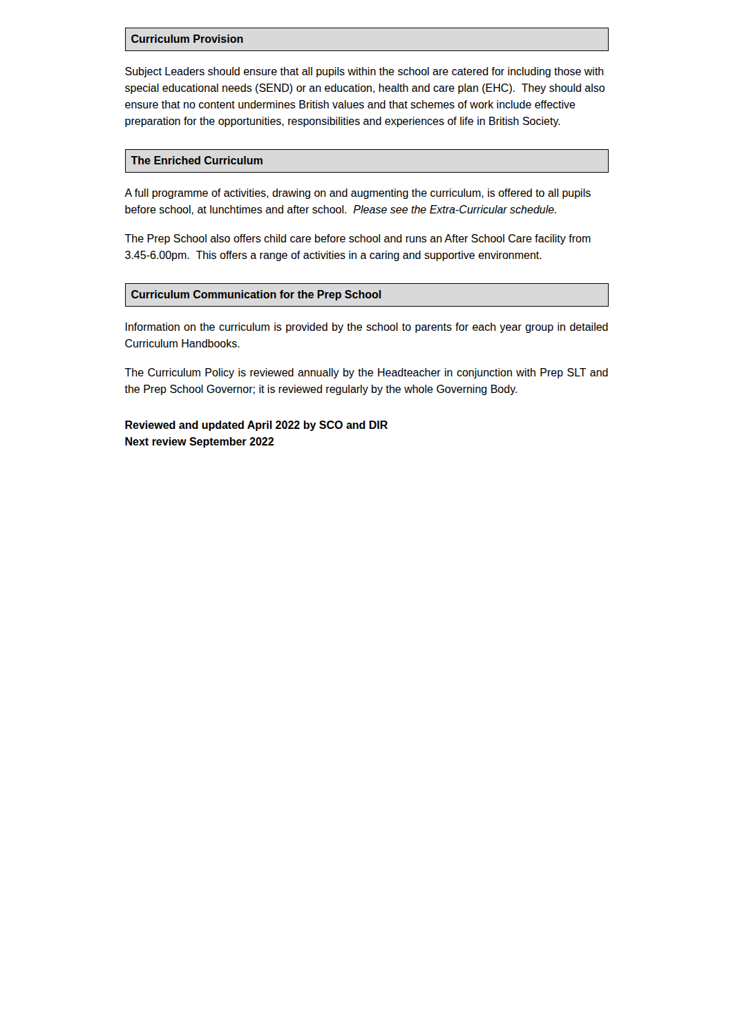Curriculum Provision
Subject Leaders should ensure that all pupils within the school are catered for including those with special educational needs (SEND) or an education, health and care plan (EHC). They should also ensure that no content undermines British values and that schemes of work include effective preparation for the opportunities, responsibilities and experiences of life in British Society.
The Enriched Curriculum
A full programme of activities, drawing on and augmenting the curriculum, is offered to all pupils before school, at lunchtimes and after school. Please see the Extra-Curricular schedule.
The Prep School also offers child care before school and runs an After School Care facility from 3.45-6.00pm. This offers a range of activities in a caring and supportive environment.
Curriculum Communication for the Prep School
Information on the curriculum is provided by the school to parents for each year group in detailed Curriculum Handbooks.
The Curriculum Policy is reviewed annually by the Headteacher in conjunction with Prep SLT and the Prep School Governor; it is reviewed regularly by the whole Governing Body.
Reviewed and updated April 2022 by SCO and DIR
Next review September 2022